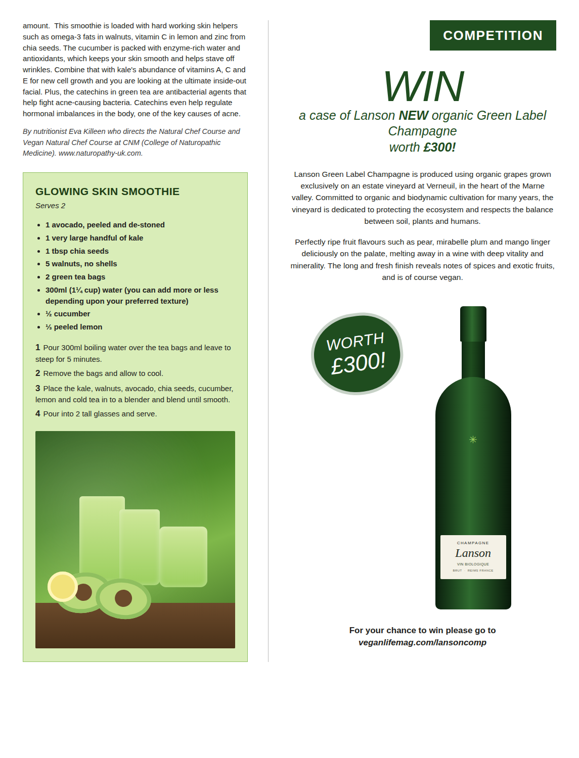amount. This smoothie is loaded with hard working skin helpers such as omega-3 fats in walnuts, vitamin C in lemon and zinc from chia seeds. The cucumber is packed with enzyme-rich water and antioxidants, which keeps your skin smooth and helps stave off wrinkles. Combine that with kale's abundance of vitamins A, C and E for new cell growth and you are looking at the ultimate inside-out facial. Plus, the catechins in green tea are antibacterial agents that help fight acne-causing bacteria. Catechins even help regulate hormonal imbalances in the body, one of the key causes of acne.
By nutritionist Eva Killeen who directs the Natural Chef Course and Vegan Natural Chef Course at CNM (College of Naturopathic Medicine). www.naturopathy-uk.com.
GLOWING SKIN SMOOTHIE
Serves 2
1 avocado, peeled and de-stoned
1 very large handful of kale
1 tbsp chia seeds
5 walnuts, no shells
2 green tea bags
300ml (1¼ cup) water (you can add more or less depending upon your preferred texture)
½ cucumber
⅓ peeled lemon
1 Pour 300ml boiling water over the tea bags and leave to steep for 5 minutes.
2 Remove the bags and allow to cool.
3 Place the kale, walnuts, avocado, chia seeds, cucumber, lemon and cold tea in to a blender and blend until smooth.
4 Pour into 2 tall glasses and serve.
COMPETITION
WIN
a case of Lanson NEW organic Green Label Champagne
worth £300!
Lanson Green Label Champagne is produced using organic grapes grown exclusively on an estate vineyard at Verneuil, in the heart of the Marne valley. Committed to organic and biodynamic cultivation for many years, the vineyard is dedicated to protecting the ecosystem and respects the balance between soil, plants and humans.
Perfectly ripe fruit flavours such as pear, mirabelle plum and mango linger deliciously on the palate, melting away in a wine with deep vitality and minerality. The long and fresh finish reveals notes of spices and exotic fruits, and is of course vegan.
WORTH £300!
✳
Champagne
Lanson
Vin Biologique
Brut · Reims France
For your chance to win please go to
veganlifemag.com/lansoncomp